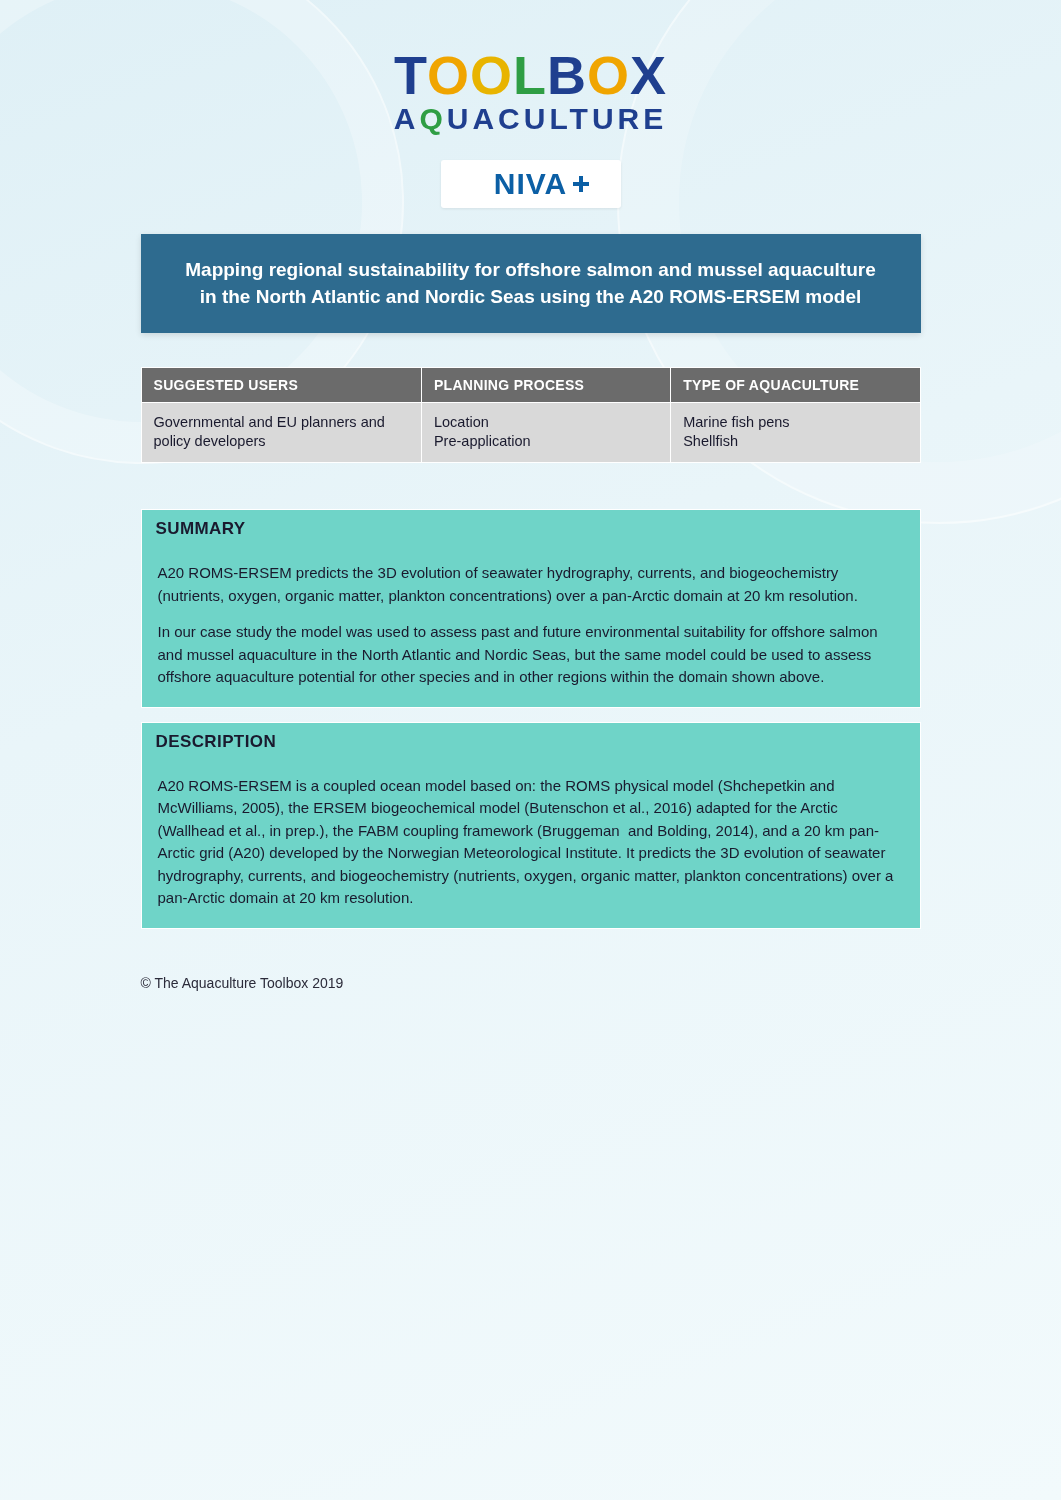TOOLBOX
AQUACULTURE
NIVA
Mapping regional sustainability for offshore salmon and mussel aquaculture in the North Atlantic and Nordic Seas using the A20 ROMS-ERSEM model
| SUGGESTED USERS | PLANNING PROCESS | TYPE OF AQUACULTURE |
| --- | --- | --- |
| Governmental and EU planners and policy developers | Location Pre-application | Marine fish pens Shellfish |
SUMMARY
A20 ROMS-ERSEM predicts the 3D evolution of seawater hydrography, currents, and biogeochemistry (nutrients, oxygen, organic matter, plankton concentrations) over a pan-Arctic domain at 20 km resolution.
In our case study the model was used to assess past and future environmental suitability for offshore salmon and mussel aquaculture in the North Atlantic and Nordic Seas, but the same model could be used to assess offshore aquaculture potential for other species and in other regions within the domain shown above.
DESCRIPTION
A20 ROMS-ERSEM is a coupled ocean model based on: the ROMS physical model (Shchepetkin and McWilliams, 2005), the ERSEM biogeochemical model (Butenschon et al., 2016) adapted for the Arctic (Wallhead et al., in prep.), the FABM coupling framework (Bruggeman and Bolding, 2014), and a 20 km pan-Arctic grid (A20) developed by the Norwegian Meteorological Institute. It predicts the 3D evolution of seawater hydrography, currents, and biogeochemistry (nutrients, oxygen, organic matter, plankton concentrations) over a pan-Arctic domain at 20 km resolution.
© The Aquaculture Toolbox 2019